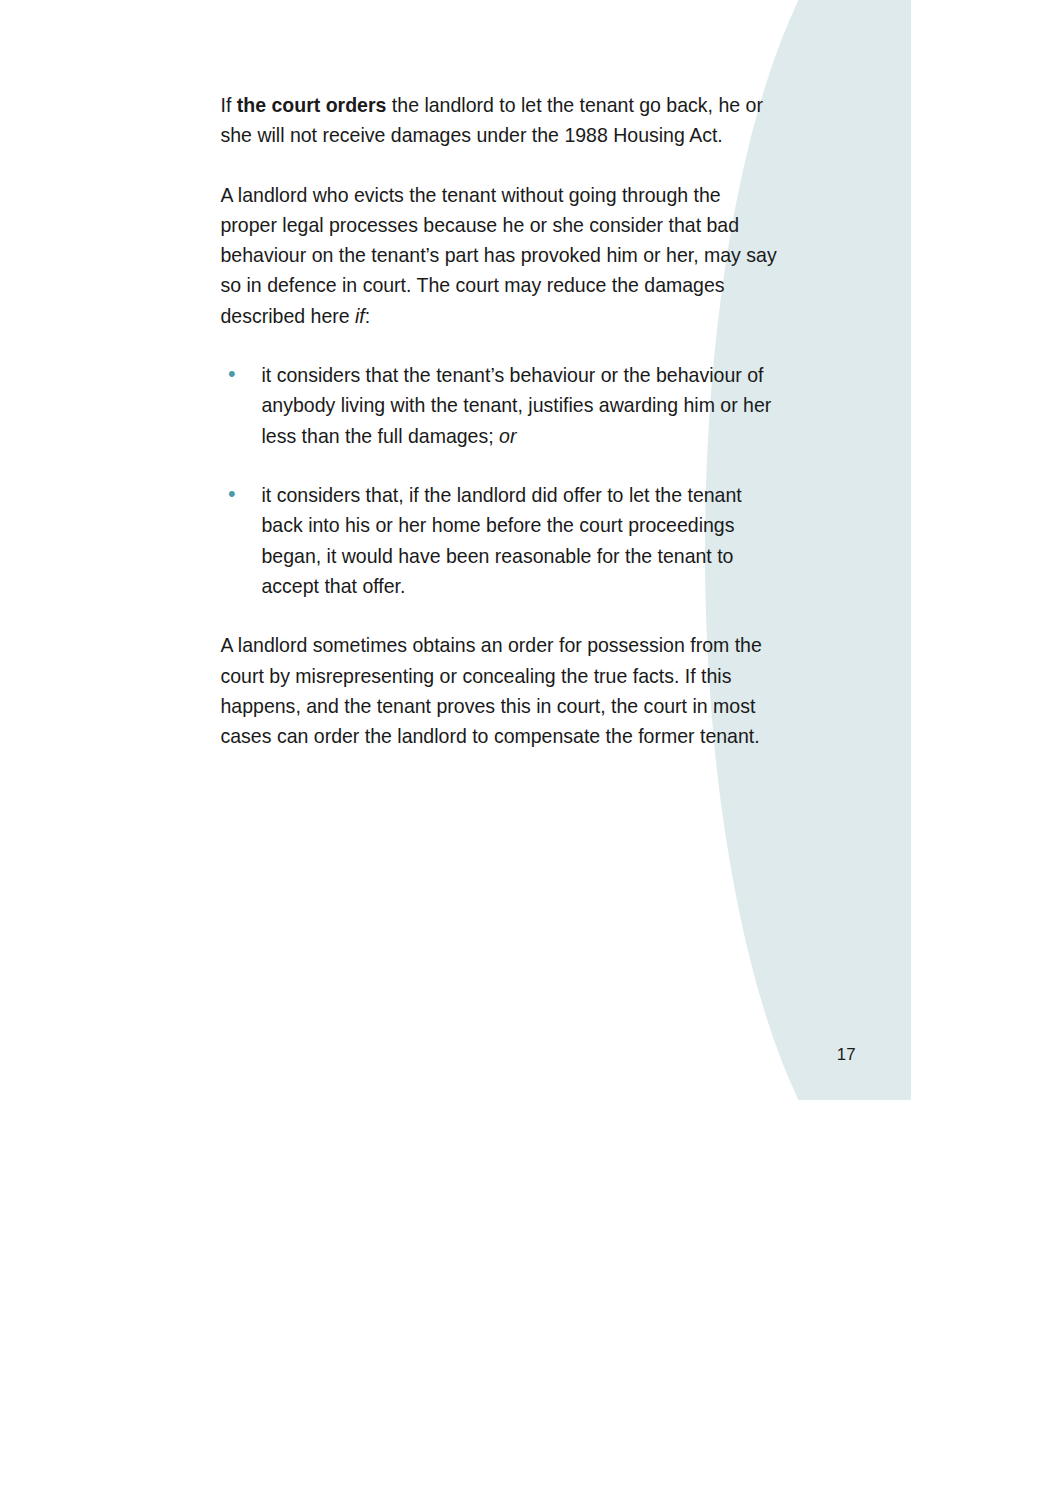If the court orders the landlord to let the tenant go back, he or she will not receive damages under the 1988 Housing Act.
A landlord who evicts the tenant without going through the proper legal processes because he or she consider that bad behaviour on the tenant’s part has provoked him or her, may say so in defence in court. The court may reduce the damages described here if:
it considers that the tenant’s behaviour or the behaviour of anybody living with the tenant, justifies awarding him or her less than the full damages; or
it considers that, if the landlord did offer to let the tenant back into his or her home before the court proceedings began, it would have been reasonable for the tenant to accept that offer.
A landlord sometimes obtains an order for possession from the court by misrepresenting or concealing the true facts. If this happens, and the tenant proves this in court, the court in most cases can order the landlord to compensate the former tenant.
17